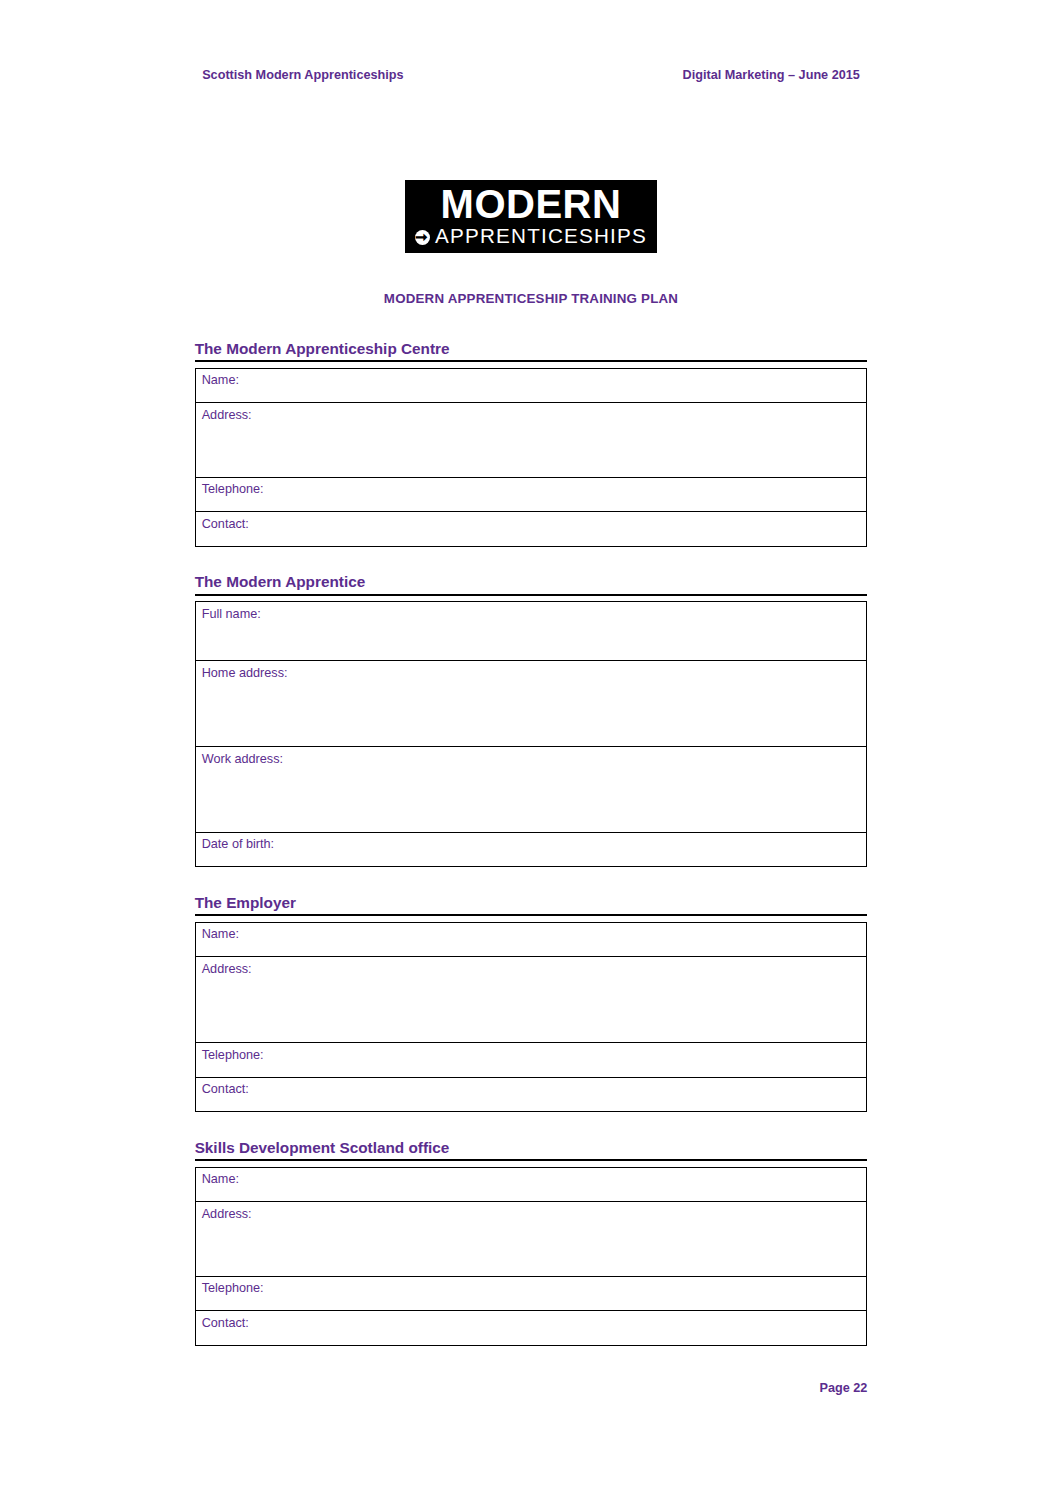Scottish Modern Apprenticeships
Digital Marketing – June 2015
MODERN ➞APPRENTICESHIPS
MODERN APPRENTICESHIP TRAINING PLAN
The Modern Apprenticeship Centre
| Name: |
| Address: |
| Telephone: |
| Contact: |
The Modern Apprentice
| Full name: |
| Home address: |
| Work address: |
| Date of birth: |
The Employer
| Name: |
| Address: |
| Telephone: |
| Contact: |
Skills Development Scotland office
| Name: |
| Address: |
| Telephone: |
| Contact: |
Page 22